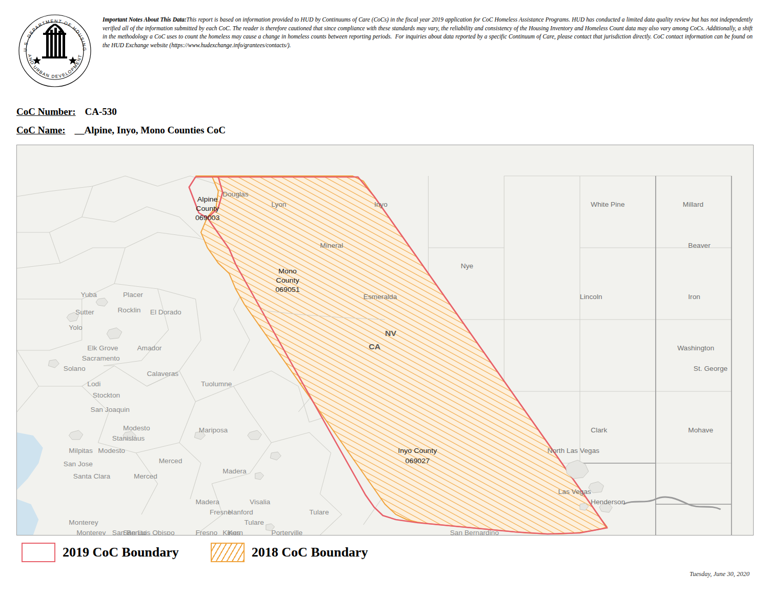U.S. DEPARTMENT OF HOUSING AND URBAN DEVELOPMENT
Important Notes About This Data: This report is based on information provided to HUD by Continuums of Care (CoCs) in the fiscal year 2019 application for CoC Homeless Assistance Programs. HUD has conducted a limited data quality review but has not independently verified all of the information submitted by each CoC. The reader is therefore cautioned that since compliance with these standards may vary, the reliability and consistency of the Housing Inventory and Homeless Count data may also vary among CoCs. Additionally, a shift in the methodology a CoC uses to count the homeless may cause a change in homeless counts between reporting periods. For inquiries about data reported by a specific Continuum of Care, please contact that jurisdiction directly. CoC contact information can be found on the HUD Exchange website (https://www.hudexchange.info/grantees/contacts/).
CoC Number: CA-530
CoC Name:__Alpine, Inyo, Mono Counties CoC
Yuba Sutter Yolo Placer Rocklin El Dorado Elk Grove Sacramento Solano Amador Calaveras Tuolumne Lodi Stockton San Joaquin Modesto Stanislaus Modesto Mariposa Milpitas San Jose Santa Clara Merced Merced Madera Madera Fresno Fresno Monterey Monterey San Benito Visalia Hanford Tulare Tulare Kings Porterville San Luis Obispo Kern San Bernardino White Pine Millard Beaver Iron Washington St. George Mohave Mineral Lyon Douglas Nye Esmeralda Lincoln Clark North Las Vegas Las Vegas Henderson Inyo Alpine County 069003 Mono County 069051 Inyo County 069027 NV CA
2019 CoC Boundary 2018 CoC Boundary
Tuesday, June 30, 2020